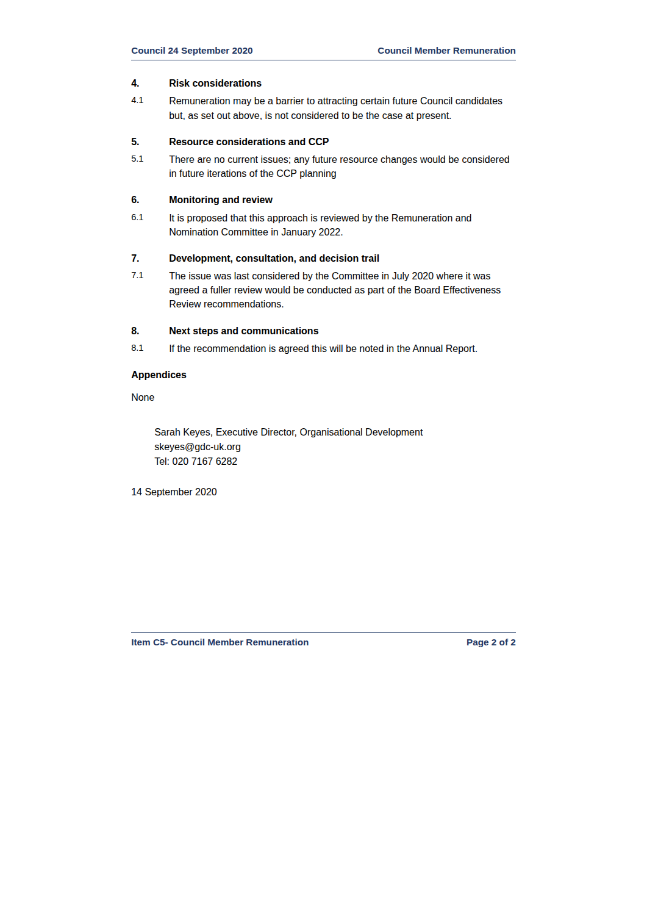Council 24 September 2020 Council Member Remuneration
4. Risk considerations
4.1
Remuneration may be a barrier to attracting certain future Council candidates but, as set out above, is not considered to be the case at present.
5. Resource considerations and CCP
5.1
There are no current issues; any future resource changes would be considered in future iterations of the CCP planning
6. Monitoring and review
6.1
It is proposed that this approach is reviewed by the Remuneration and Nomination Committee in January 2022.
7. Development, consultation, and decision trail
7.1
The issue was last considered by the Committee in July 2020 where it was agreed a fuller review would be conducted as part of the Board Effectiveness Review recommendations.
8. Next steps and communications
8.1
If the recommendation is agreed this will be noted in the Annual Report.
Appendices
None
Sarah Keyes, Executive Director, Organisational Development
skeyes@gdc-uk.org
Tel: 020 7167 6282
14 September 2020
Item C5- Council Member Remuneration Page 2 of 2